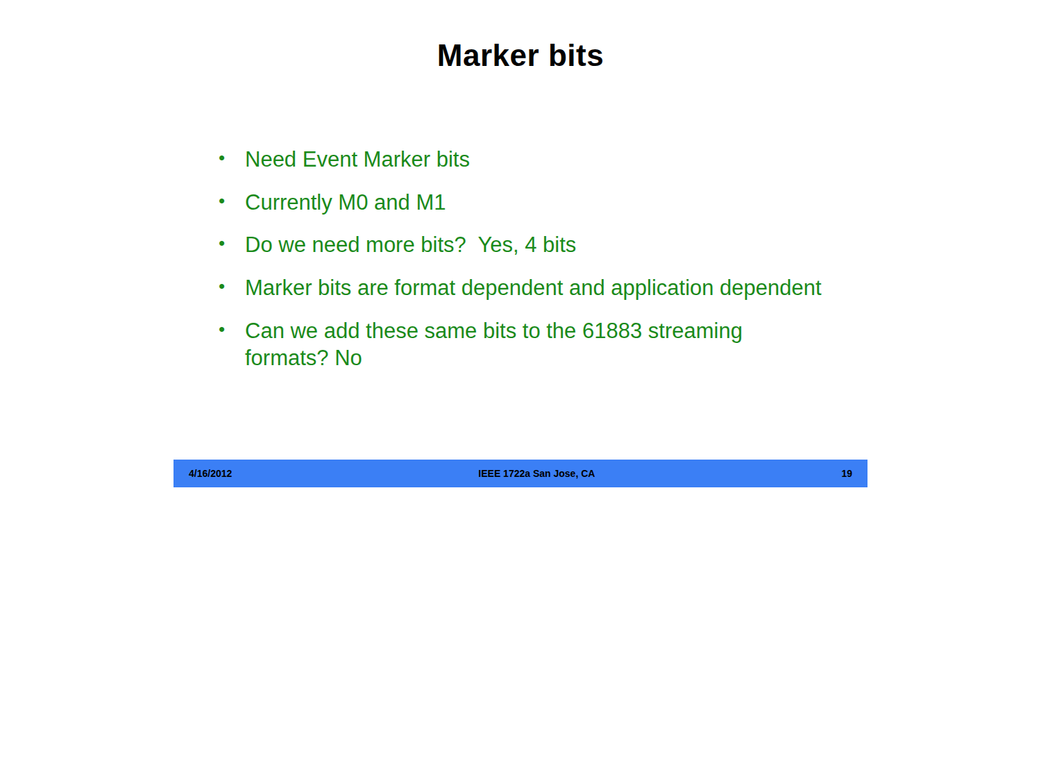Marker bits
Need Event Marker bits
Currently M0 and M1
Do we need more bits? Yes, 4 bits
Marker bits are format dependent and application dependent
Can we add these same bits to the 61883 streaming formats? No
4/16/2012 IEEE 1722a San Jose, CA 19